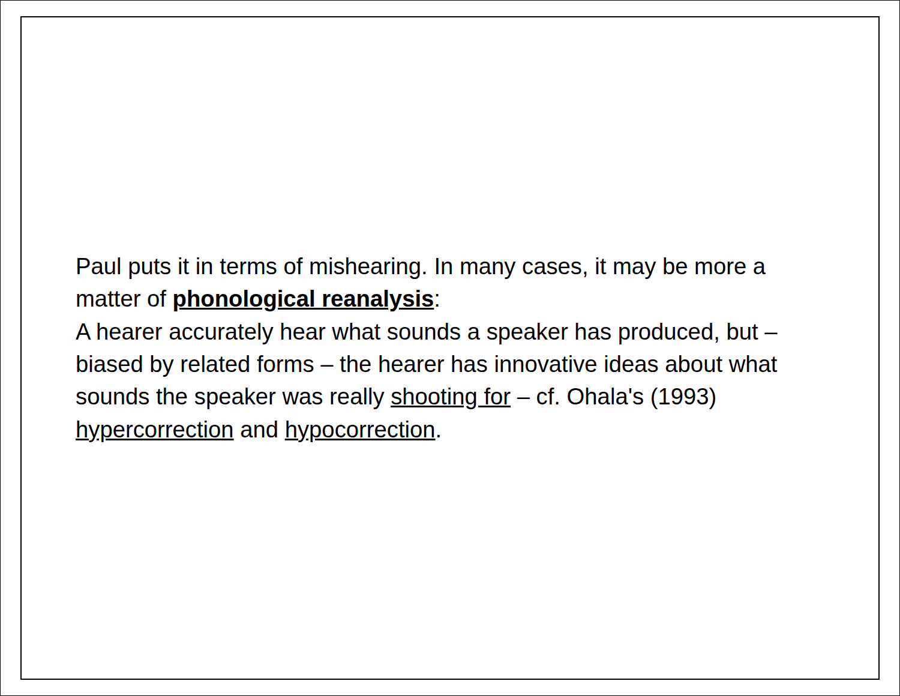Paul puts it in terms of mishearing. In many cases, it may be more a matter of phonological reanalysis:
A hearer accurately hear what sounds a speaker has produced, but – biased by related forms – the hearer has innovative ideas about what sounds the speaker was really shooting for – cf. Ohala's (1993) hypercorrection and hypocorrection.